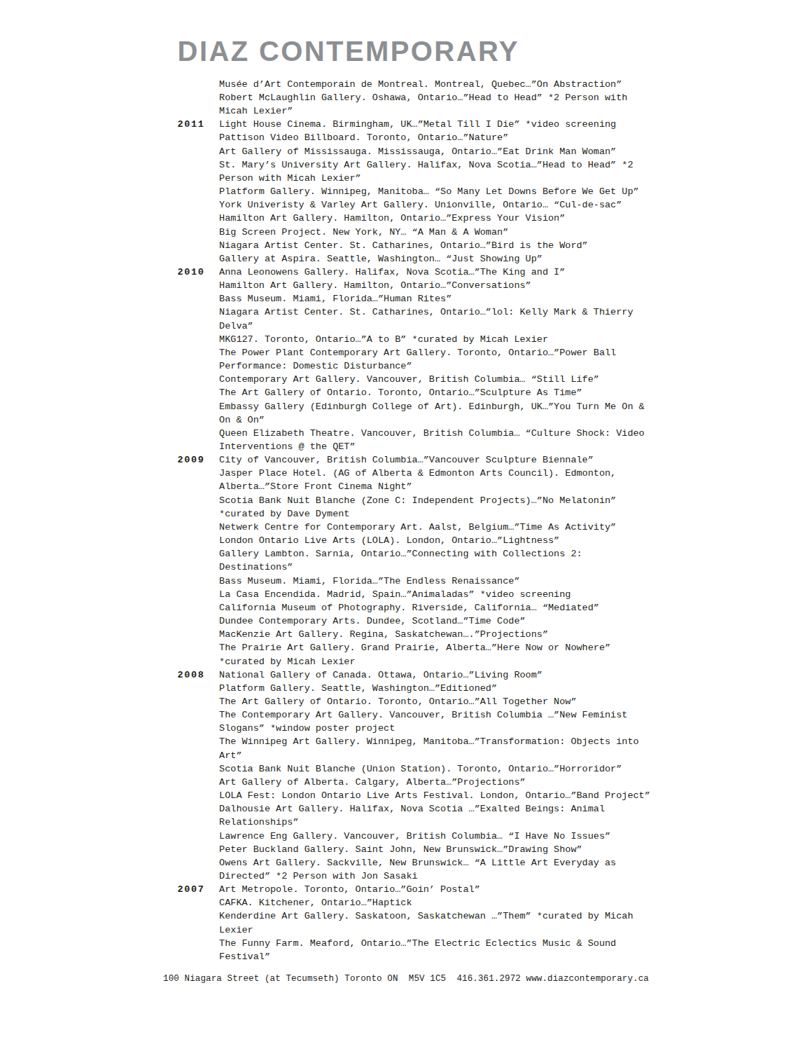Diaz Contemporary
| | Musée d’Art Contemporain de Montreal. Montreal, Quebec…”On Abstraction” Robert McLaughlin Gallery. Oshawa, Ontario…”Head to Head” *2 Person with Micah Lexier” |
| 2011 | Light House Cinema. Birmingham, UK…”Metal Till I Die” *video screening Pattison Video Billboard. Toronto, Ontario…”Nature” Art Gallery of Mississauga. Mississauga, Ontario…”Eat Drink Man Woman” St. Mary’s University Art Gallery. Halifax, Nova Scotia…”Head to Head” *2 Person with Micah Lexier” Platform Gallery. Winnipeg, Manitoba… “So Many Let Downs Before We Get Up” York Univeristy & Varley Art Gallery. Unionville, Ontario… “Cul-de-sac” Hamilton Art Gallery. Hamilton, Ontario…”Express Your Vision” Big Screen Project. New York, NY… “A Man & A Woman” Niagara Artist Center. St. Catharines, Ontario…”Bird is the Word” Gallery at Aspira. Seattle, Washington… “Just Showing Up” |
| 2010 | Anna Leonowens Gallery. Halifax, Nova Scotia…”The King and I” Hamilton Art Gallery. Hamilton, Ontario…”Conversations” Bass Museum. Miami, Florida…”Human Rites” Niagara Artist Center. St. Catharines, Ontario…”lol: Kelly Mark & Thierry Delva” MKG127. Toronto, Ontario…”A to B” *curated by Micah Lexier The Power Plant Contemporary Art Gallery. Toronto, Ontario…”Power Ball Performance: Domestic Disturbance” Contemporary Art Gallery. Vancouver, British Columbia… “Still Life” The Art Gallery of Ontario. Toronto, Ontario…”Sculpture As Time” Embassy Gallery (Edinburgh College of Art). Edinburgh, UK…”You Turn Me On & On & On” Queen Elizabeth Theatre. Vancouver, British Columbia… “Culture Shock: Video Interventions @ the QET” |
| 2009 | City of Vancouver, British Columbia…”Vancouver Sculpture Biennale” Jasper Place Hotel. (AG of Alberta & Edmonton Arts Council). Edmonton, Alberta…”Store Front Cinema Night” Scotia Bank Nuit Blanche (Zone C: Independent Projects)…”No Melatonin” *curated by Dave Dyment Netwerk Centre for Contemporary Art. Aalst, Belgium…”Time As Activity” London Ontario Live Arts (LOLA). London, Ontario…”Lightness” Gallery Lambton. Sarnia, Ontario…”Connecting with Collections 2: Destinations” Bass Museum. Miami, Florida…”The Endless Renaissance” La Casa Encendida. Madrid, Spain…”Animaladas” *video screening California Museum of Photography. Riverside, California… “Mediated” Dundee Contemporary Arts. Dundee, Scotland…”Time Code” MacKenzie Art Gallery. Regina, Saskatchewan….”Projections” The Prairie Art Gallery. Grand Prairie, Alberta…”Here Now or Nowhere” *curated by Micah Lexier |
| 2008 | National Gallery of Canada. Ottawa, Ontario…”Living Room” Platform Gallery. Seattle, Washington…”Editioned” The Art Gallery of Ontario. Toronto, Ontario…”All Together Now” The Contemporary Art Gallery. Vancouver, British Columbia …”New Feminist Slogans” *window poster project The Winnipeg Art Gallery. Winnipeg, Manitoba…”Transformation: Objects into Art” Scotia Bank Nuit Blanche (Union Station). Toronto, Ontario…”Horroridor” Art Gallery of Alberta. Calgary, Alberta…”Projections” LOLA Fest: London Ontario Live Arts Festival. London, Ontario…”Band Project” Dalhousie Art Gallery. Halifax, Nova Scotia …”Exalted Beings: Animal Relationships” Lawrence Eng Gallery. Vancouver, British Columbia… “I Have No Issues” Peter Buckland Gallery. Saint John, New Brunswick…”Drawing Show” Owens Art Gallery. Sackville, New Brunswick… “A Little Art Everyday as Directed” *2 Person with Jon Sasaki |
| 2007 | Art Metropole. Toronto, Ontario…”Goin’ Postal” CAFKA. Kitchener, Ontario…”Haptick Kenderdine Art Gallery. Saskatoon, Saskatchewan …”Them” *curated by Micah Lexier The Funny Farm. Meaford, Ontario…”The Electric Eclectics Music & Sound Festival” |
100 Niagara Street (at Tecumseth) Toronto ON M5V 1C5 416.361.2972 www.diazcontemporary.ca